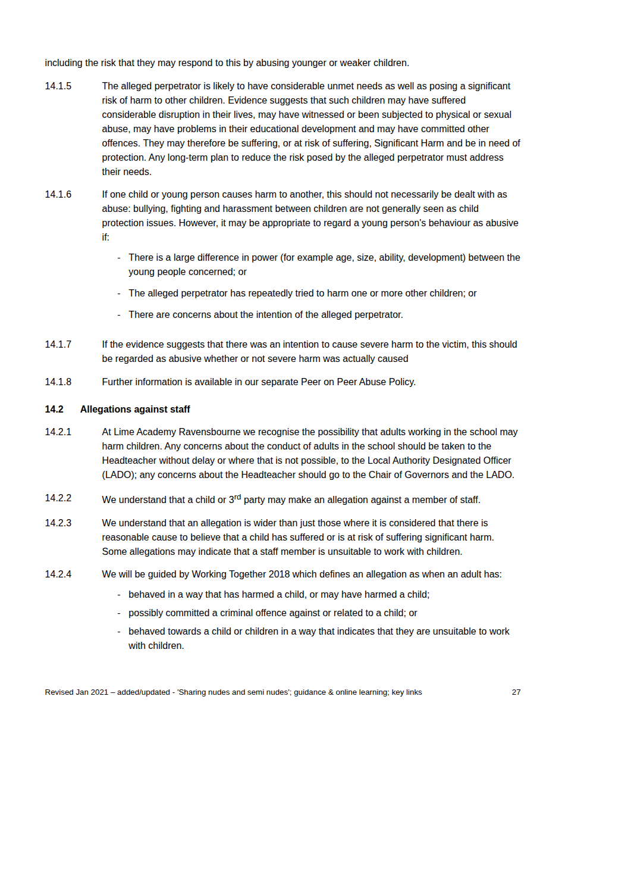including the risk that they may respond to this by abusing younger or weaker children.
14.1.5
The alleged perpetrator is likely to have considerable unmet needs as well as posing a significant risk of harm to other children. Evidence suggests that such children may have suffered considerable disruption in their lives, may have witnessed or been subjected to physical or sexual abuse, may have problems in their educational development and may have committed other offences. They may therefore be suffering, or at risk of suffering, Significant Harm and be in need of protection. Any long-term plan to reduce the risk posed by the alleged perpetrator must address their needs.
14.1.6
If one child or young person causes harm to another, this should not necessarily be dealt with as abuse: bullying, fighting and harassment between children are not generally seen as child protection issues. However, it may be appropriate to regard a young person's behaviour as abusive if:
There is a large difference in power (for example age, size, ability, development) between the young people concerned; or
The alleged perpetrator has repeatedly tried to harm one or more other children; or
There are concerns about the intention of the alleged perpetrator.
14.1.7
If the evidence suggests that there was an intention to cause severe harm to the victim, this should be regarded as abusive whether or not severe harm was actually caused
14.1.8
Further information is available in our separate Peer on Peer Abuse Policy.
14.2 Allegations against staff
14.2.1
At Lime Academy Ravensbourne we recognise the possibility that adults working in the school may harm children. Any concerns about the conduct of adults in the school should be taken to the Headteacher without delay or where that is not possible, to the Local Authority Designated Officer (LADO); any concerns about the Headteacher should go to the Chair of Governors and the LADO.
14.2.2
We understand that a child or 3rd party may make an allegation against a member of staff.
14.2.3
We understand that an allegation is wider than just those where it is considered that there is reasonable cause to believe that a child has suffered or is at risk of suffering significant harm. Some allegations may indicate that a staff member is unsuitable to work with children.
14.2.4
We will be guided by Working Together 2018 which defines an allegation as when an adult has:
behaved in a way that has harmed a child, or may have harmed a child;
possibly committed a criminal offence against or related to a child; or
behaved towards a child or children in a way that indicates that they are unsuitable to work with children.
Revised Jan 2021 – added/updated - 'Sharing nudes and semi nudes'; guidance & online learning; key links 27